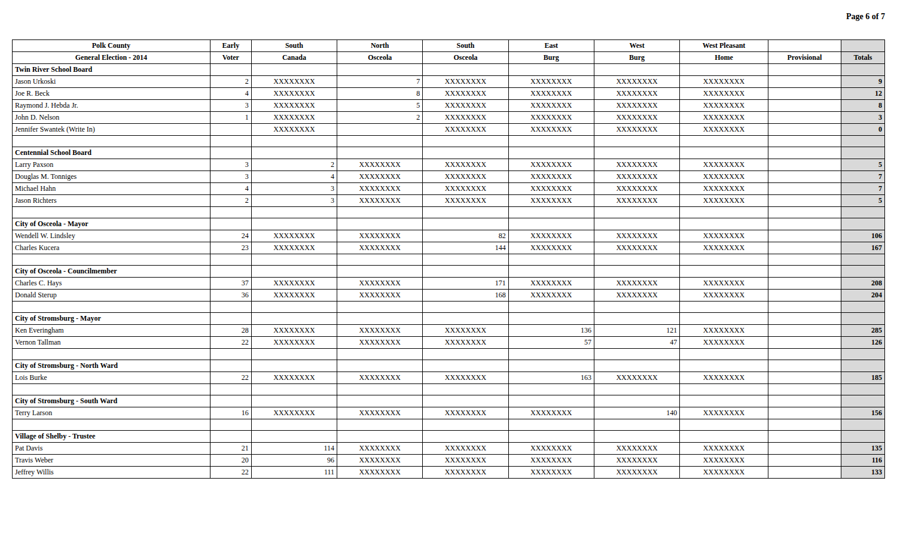Page 6 of 7
| Polk County | Early | South | North | South | East | West | West Pleasant | | |
| --- | --- | --- | --- | --- | --- | --- | --- | --- | --- |
| General Election - 2014 | Voter | Canada | Osceola | Osceola | Burg | Burg | Home | Provisional | Totals |
| Twin River School Board | | | | | | | | | |
| Jason Urkoski | 2 | XXXXXXXX | 7 | XXXXXXXX | XXXXXXXX | XXXXXXXX | XXXXXXXX | | 9 |
| Joe R. Beck | 4 | XXXXXXXX | 8 | XXXXXXXX | XXXXXXXX | XXXXXXXX | XXXXXXXX | | 12 |
| Raymond J. Hebda Jr. | 3 | XXXXXXXX | 5 | XXXXXXXX | XXXXXXXX | XXXXXXXX | XXXXXXXX | | 8 |
| John D. Nelson | 1 | XXXXXXXX | 2 | XXXXXXXX | XXXXXXXX | XXXXXXXX | XXXXXXXX | | 3 |
| Jennifer Swantek (Write In) | | XXXXXXXX | | XXXXXXXX | XXXXXXXX | XXXXXXXX | XXXXXXXX | | 0 |
| Centennial School Board | | | | | | | | | |
| Larry Paxson | 3 | 2 | XXXXXXXX | XXXXXXXX | XXXXXXXX | XXXXXXXX | XXXXXXXX | | 5 |
| Douglas M. Tonniges | 3 | 4 | XXXXXXXX | XXXXXXXX | XXXXXXXX | XXXXXXXX | XXXXXXXX | | 7 |
| Michael Hahn | 4 | 3 | XXXXXXXX | XXXXXXXX | XXXXXXXX | XXXXXXXX | XXXXXXXX | | 7 |
| Jason Richters | 2 | 3 | XXXXXXXX | XXXXXXXX | XXXXXXXX | XXXXXXXX | XXXXXXXX | | 5 |
| City of Osceola - Mayor | | | | | | | | | |
| Wendell W. Lindsley | 24 | XXXXXXXX | XXXXXXXX | 82 | XXXXXXXX | XXXXXXXX | XXXXXXXX | | 106 |
| Charles Kucera | 23 | XXXXXXXX | XXXXXXXX | 144 | XXXXXXXX | XXXXXXXX | XXXXXXXX | | 167 |
| City of Osceola - Councilmember | | | | | | | | | |
| Charles C. Hays | 37 | XXXXXXXX | XXXXXXXX | 171 | XXXXXXXX | XXXXXXXX | XXXXXXXX | | 208 |
| Donald Sterup | 36 | XXXXXXXX | XXXXXXXX | 168 | XXXXXXXX | XXXXXXXX | XXXXXXXX | | 204 |
| City of Stromsburg - Mayor | | | | | | | | | |
| Ken Everingham | 28 | XXXXXXXX | XXXXXXXX | XXXXXXXX | 136 | 121 | XXXXXXXX | | 285 |
| Vernon Tallman | 22 | XXXXXXXX | XXXXXXXX | XXXXXXXX | 57 | 47 | XXXXXXXX | | 126 |
| City of Stromsburg - North Ward | | | | | | | | | |
| Lois Burke | 22 | XXXXXXXX | XXXXXXXX | XXXXXXXX | 163 | XXXXXXXX | XXXXXXXX | | 185 |
| City of Stromsburg - South Ward | | | | | | | | | |
| Terry Larson | 16 | XXXXXXXX | XXXXXXXX | XXXXXXXX | XXXXXXXX | 140 | XXXXXXXX | | 156 |
| Village of Shelby - Trustee | | | | | | | | | |
| Pat Davis | 21 | 114 | XXXXXXXX | XXXXXXXX | XXXXXXXX | XXXXXXXX | XXXXXXXX | | 135 |
| Travis Weber | 20 | 96 | XXXXXXXX | XXXXXXXX | XXXXXXXX | XXXXXXXX | XXXXXXXX | | 116 |
| Jeffrey Willis | 22 | 111 | XXXXXXXX | XXXXXXXX | XXXXXXXX | XXXXXXXX | XXXXXXXX | | 133 |